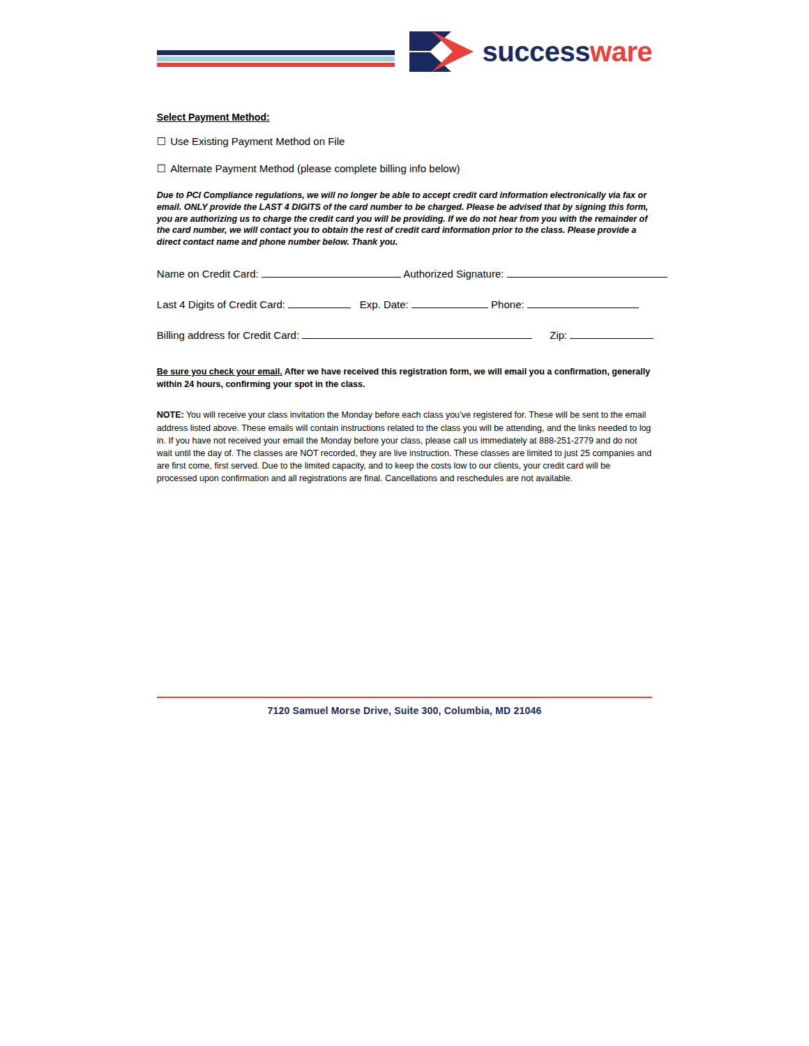success ware
Select Payment Method:
☐Use Existing Payment Method on File
☐Alternate Payment Method (please complete billing info below)
Due to PCI Compliance regulations, we will no longer be able to accept credit card information electronically via fax or email. ONLY provide the LAST 4 DIGITS of the card number to be charged. Please be advised that by signing this form, you are authorizing us to charge the credit card you will be providing. If we do not hear from you with the remainder of the card number, we will contact you to obtain the rest of credit card information prior to the class. Please provide a direct contact name and phone number below. Thank you.
Name on Credit Card: Authorized Signature:
Last 4 Digits of Credit Card: Exp. Date: Phone:
Billing address for Credit Card: Zip:
Be sure you check your email. After we have received this registration form, we will email you a confirmation, generally within 24 hours, confirming your spot in the class.
NOTE: You will receive your class invitation the Monday before each class you’ve registered for. These will be sent to the email address listed above. These emails will contain instructions related to the class you will be attending, and the links needed to log in. If you have not received your email the Monday before your class, please call us immediately at 888-251-2779 and do not wait until the day of. The classes are NOT recorded, they are live instruction. These classes are limited to just 25 companies and are first come, first served. Due to the limited capacity, and to keep the costs low to our clients, your credit card will be processed upon confirmation and all registrations are final. Cancellations and reschedules are not available.
7120 Samuel Morse Drive, Suite 300, Columbia, MD 21046